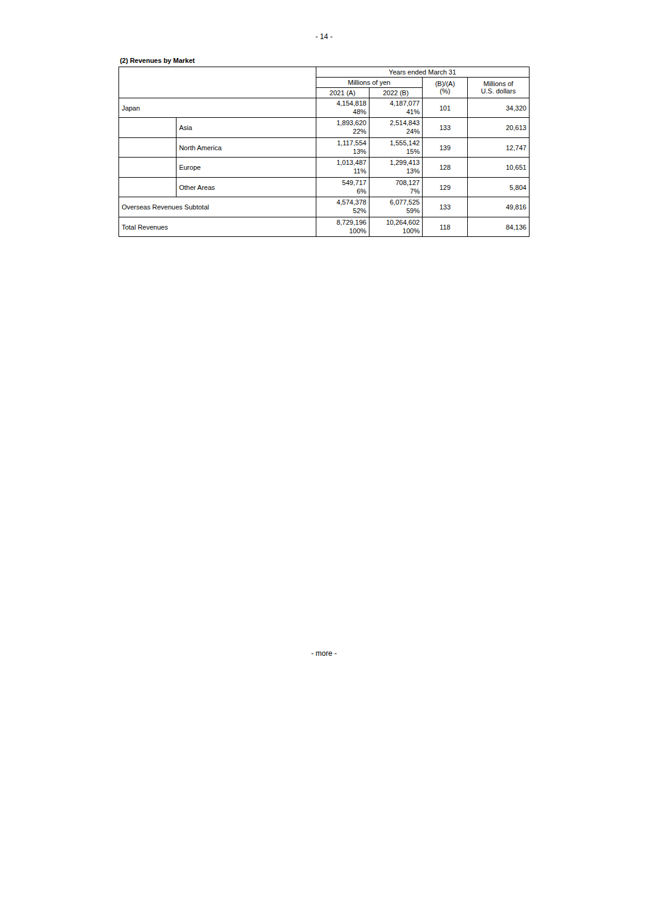- 14 -
(2) Revenues by Market
| | | Years ended March 31 |
| | | Millions of yen | (B)/(A) (%) | Millions of U.S. dollars |
| | | 2021 (A) | 2022 (B) |
| Japan | 4,154,818 48% | 4,187,077 41% | 101 | 34,320 |
| | Asia | 1,893,620 22% | 2,514,843 24% | 133 | 20,613 |
| | North America | 1,117,554 13% | 1,555,142 15% | 139 | 12,747 |
| | Europe | 1,013,487 11% | 1,299,413 13% | 128 | 10,651 |
| | Other Areas | 549,717 6% | 708,127 7% | 129 | 5,804 |
| Overseas Revenues Subtotal | 4,574,378 52% | 6,077,525 59% | 133 | 49,816 |
| Total Revenues | 8,729,196 100% | 10,264,602 100% | 118 | 84,136 |
- more -